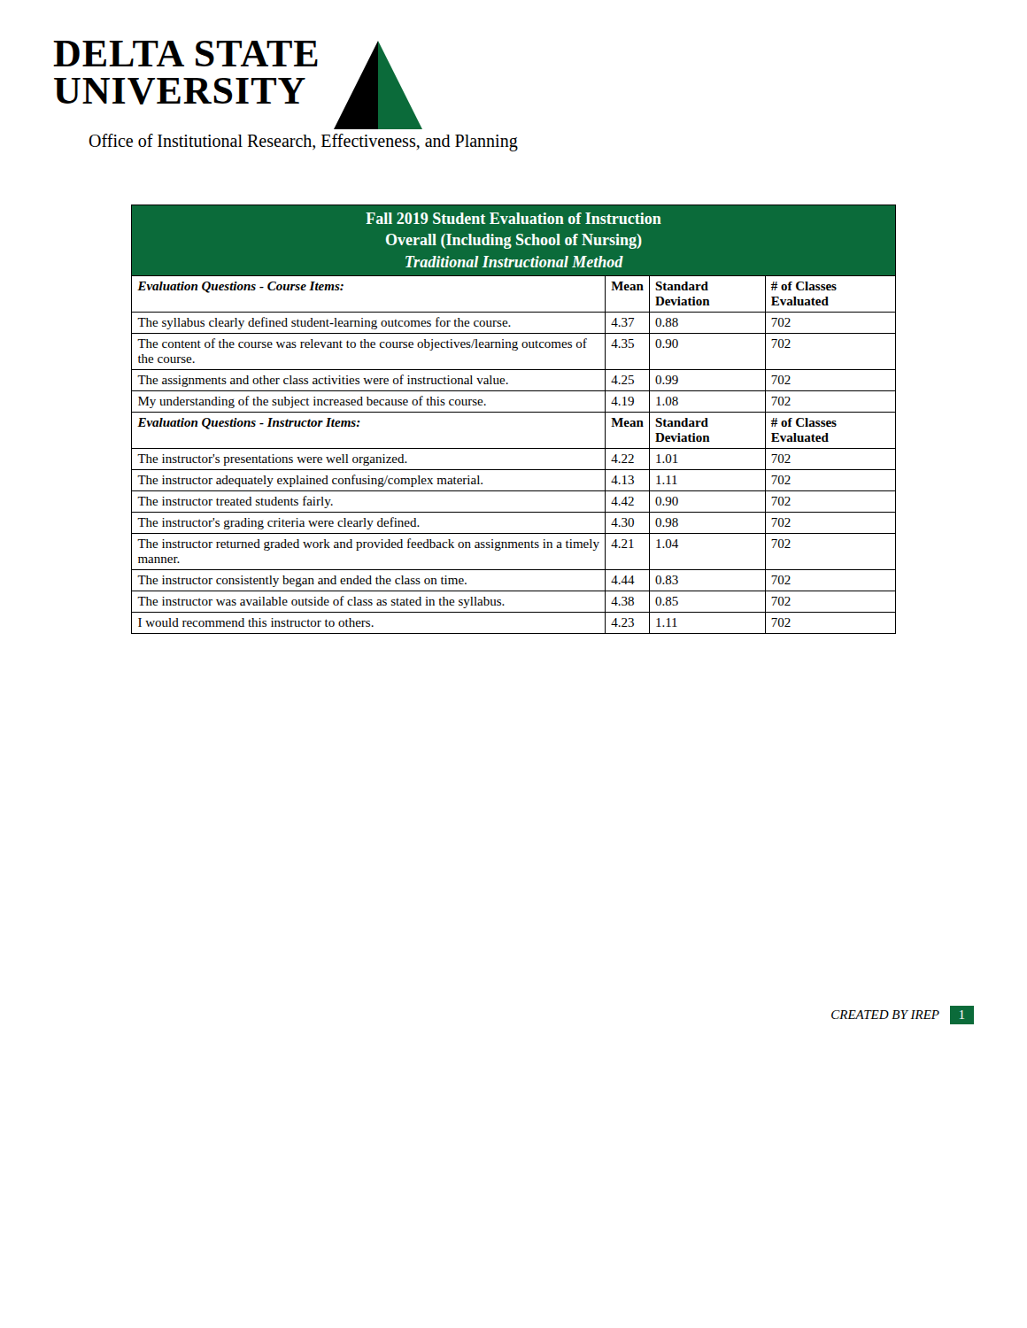DELTA STATE UNIVERSITY
Office of Institutional Research, Effectiveness, and Planning
| Fall 2019 Student Evaluation of Instruction Overall (Including School of Nursing) Traditional Instructional Method |
| Evaluation Questions - Course Items: | Mean | Standard Deviation | # of Classes Evaluated |
| The syllabus clearly defined student-learning outcomes for the course. | 4.37 | 0.88 | 702 |
| The content of the course was relevant to the course objectives/learning outcomes of the course. | 4.35 | 0.90 | 702 |
| The assignments and other class activities were of instructional value. | 4.25 | 0.99 | 702 |
| My understanding of the subject increased because of this course. | 4.19 | 1.08 | 702 |
| Evaluation Questions - Instructor Items: | Mean | Standard Deviation | # of Classes Evaluated |
| The instructor's presentations were well organized. | 4.22 | 1.01 | 702 |
| The instructor adequately explained confusing/complex material. | 4.13 | 1.11 | 702 |
| The instructor treated students fairly. | 4.42 | 0.90 | 702 |
| The instructor's grading criteria were clearly defined. | 4.30 | 0.98 | 702 |
| The instructor returned graded work and provided feedback on assignments in a timely manner. | 4.21 | 1.04 | 702 |
| The instructor consistently began and ended the class on time. | 4.44 | 0.83 | 702 |
| The instructor was available outside of class as stated in the syllabus. | 4.38 | 0.85 | 702 |
| I would recommend this instructor to others. | 4.23 | 1.11 | 702 |
CREATED BY IREP 1